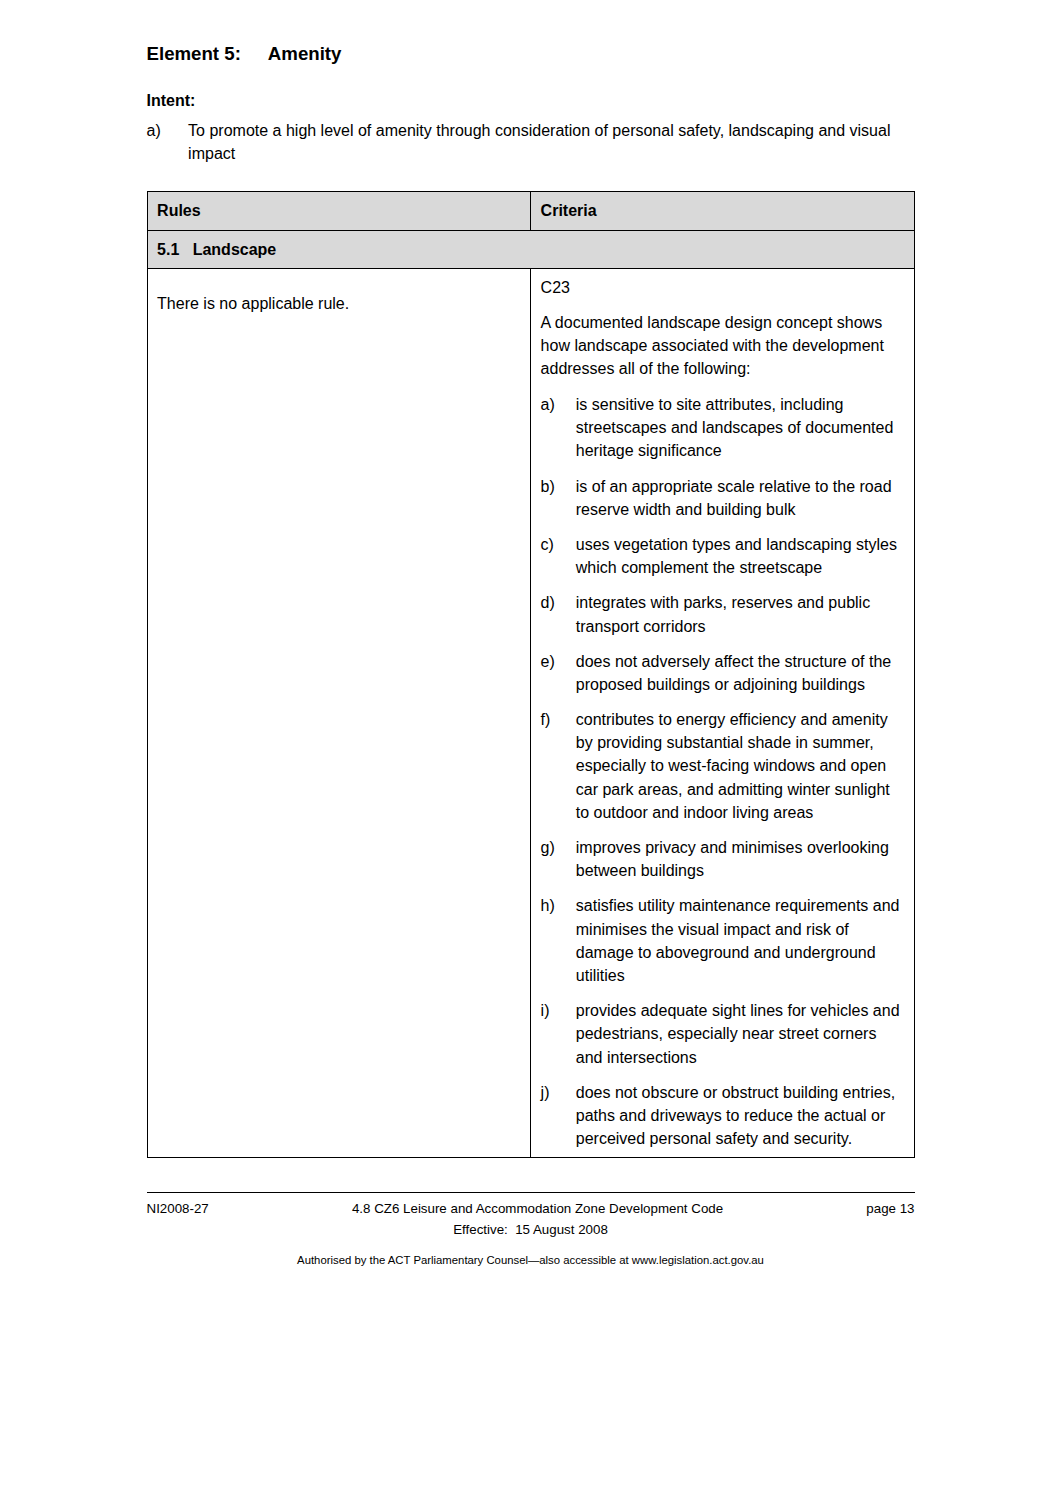Element 5: Amenity
Intent:
a) To promote a high level of amenity through consideration of personal safety, landscaping and visual impact
| Rules | Criteria |
| --- | --- |
| 5.1 Landscape |
| There is no applicable rule. | C23 A documented landscape design concept shows how landscape associated with the development addresses all of the following: a) is sensitive to site attributes, including streetscapes and landscapes of documented heritage significance b) is of an appropriate scale relative to the road reserve width and building bulk c) uses vegetation types and landscaping styles which complement the streetscape d) integrates with parks, reserves and public transport corridors e) does not adversely affect the structure of the proposed buildings or adjoining buildings f) contributes to energy efficiency and amenity by providing substantial shade in summer, especially to west-facing windows and open car park areas, and admitting winter sunlight to outdoor and indoor living areas g) improves privacy and minimises overlooking between buildings h) satisfies utility maintenance requirements and minimises the visual impact and risk of damage to aboveground and underground utilities i) provides adequate sight lines for vehicles and pedestrians, especially near street corners and intersections j) does not obscure or obstruct building entries, paths and driveways to reduce the actual or perceived personal safety and security. |
NI2008-27 4.8 CZ6 Leisure and Accommodation Zone Development Code page 13
Effective: 15 August 2008
Authorised by the ACT Parliamentary Counsel—also accessible at www.legislation.act.gov.au